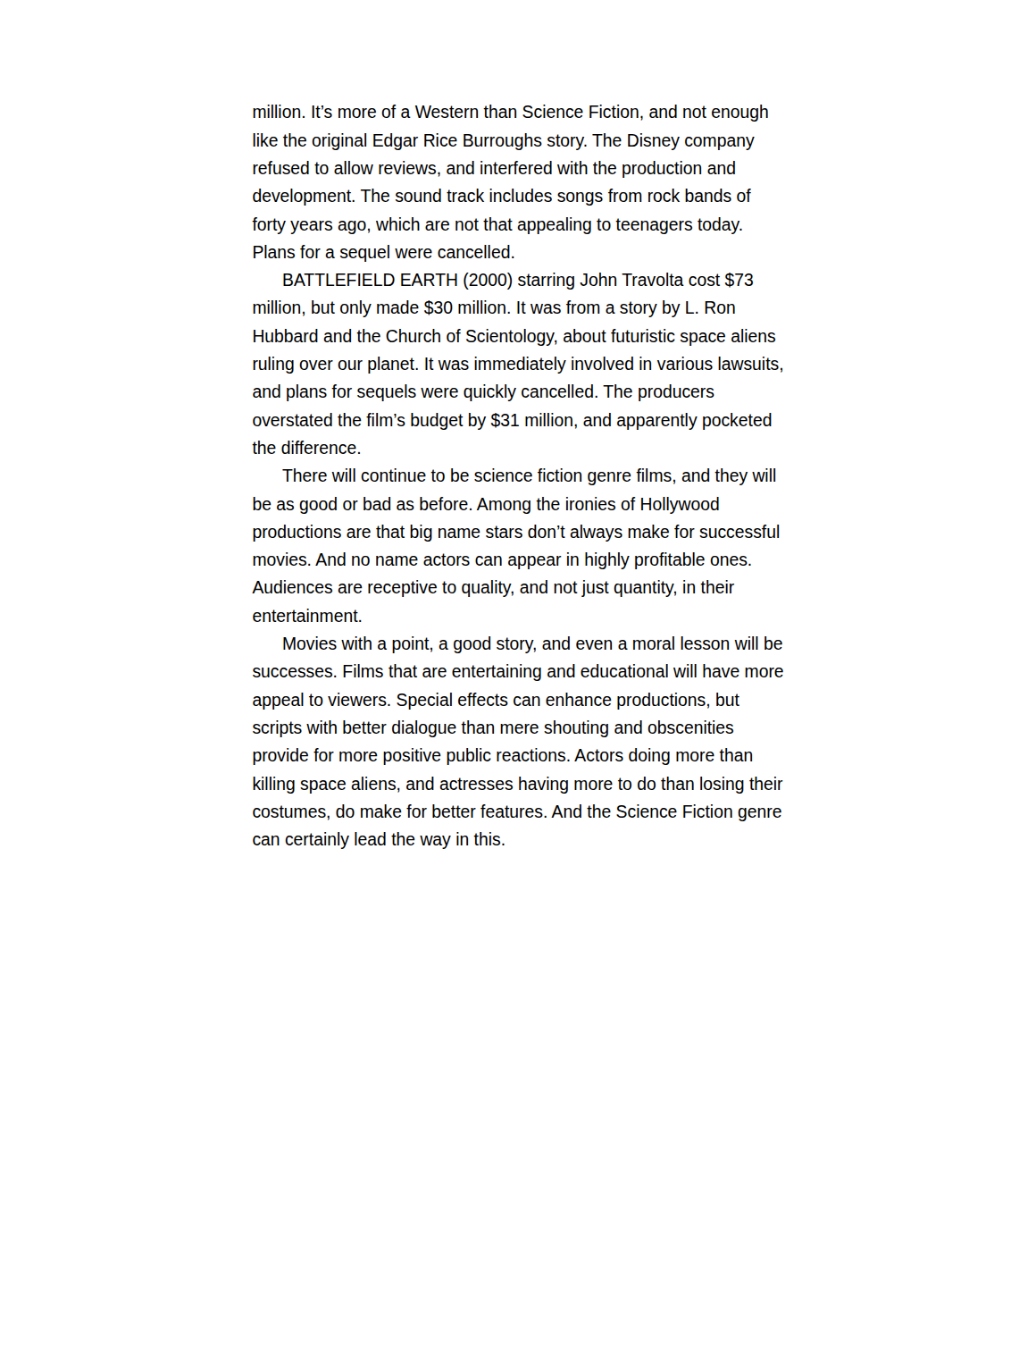million. It’s more of a Western than Science Fiction, and not enough like the original Edgar Rice Burroughs story. The Disney company refused to allow reviews, and interfered with the production and development. The sound track includes songs from rock bands of forty years ago, which are not that appealing to teenagers today. Plans for a sequel were cancelled.
BATTLEFIELD EARTH (2000) starring John Travolta cost $73 million, but only made $30 million. It was from a story by L. Ron Hubbard and the Church of Scientology, about futuristic space aliens ruling over our planet. It was immediately involved in various lawsuits, and plans for sequels were quickly cancelled. The producers overstated the film’s budget by $31 million, and apparently pocketed the difference.
There will continue to be science fiction genre films, and they will be as good or bad as before. Among the ironies of Hollywood productions are that big name stars don’t always make for successful movies. And no name actors can appear in highly profitable ones. Audiences are receptive to quality, and not just quantity, in their entertainment.
Movies with a point, a good story, and even a moral lesson will be successes. Films that are entertaining and educational will have more appeal to viewers. Special effects can enhance productions, but scripts with better dialogue than mere shouting and obscenities provide for more positive public reactions. Actors doing more than killing space aliens, and actresses having more to do than losing their costumes, do make for better features. And the Science Fiction genre can certainly lead the way in this.